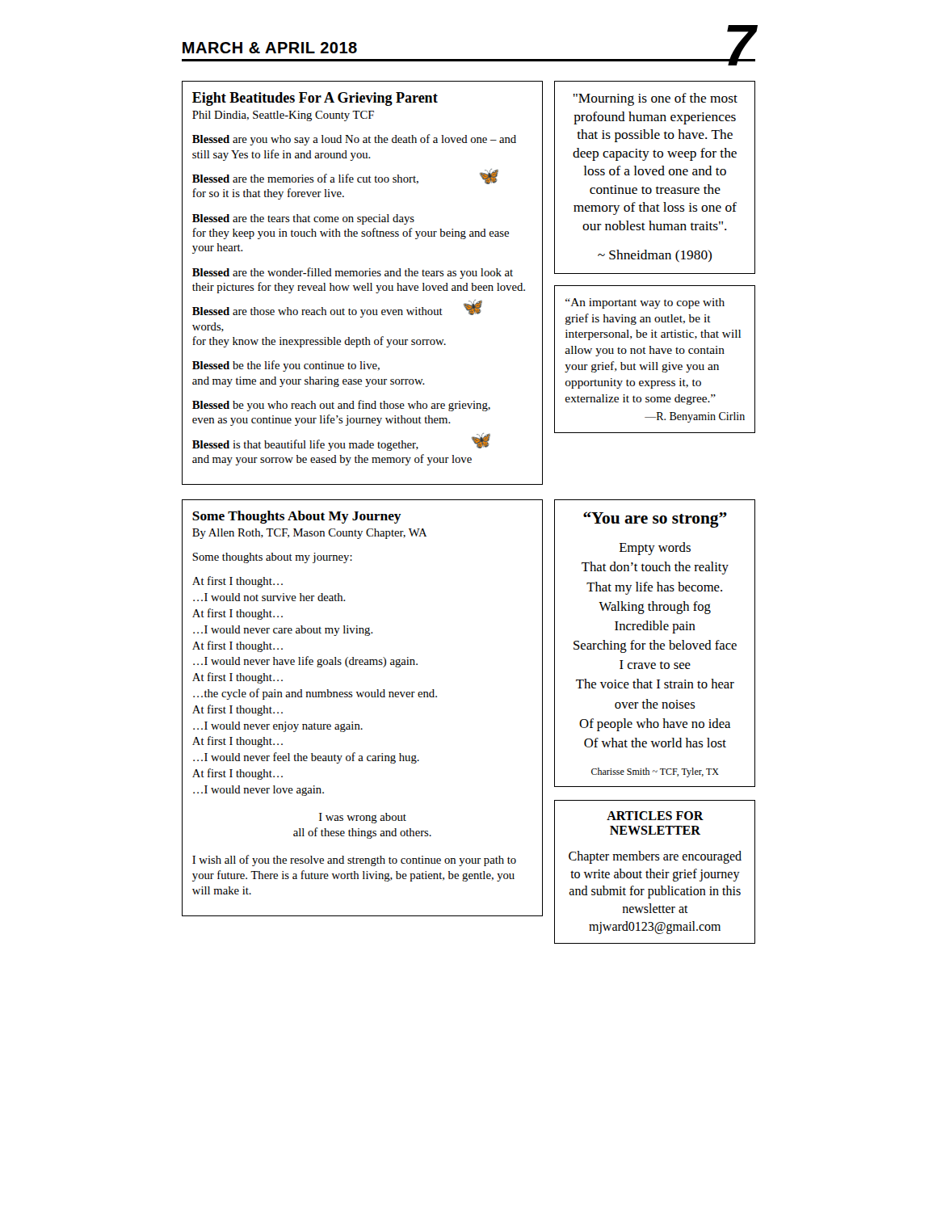7
MARCH & APRIL 2018
Eight Beatitudes For A Grieving Parent
Phil Dindia, Seattle-King County TCF
Blessed are you who say a loud No at the death of a loved one – and still say Yes to life in and around you.
🦋Blessed are the memories of a life cut too short,
for so it is that they forever live.
Blessed are the tears that come on special days
for they keep you in touch with the softness of your being and ease your heart.
Blessed are the wonder-filled memories and the tears as you look at their pictures for they reveal how well you have loved and been loved.
🦋Blessed are those who reach out to you even without words,
for they know the inexpressible depth of your sorrow.
Blessed be the life you continue to live,
and may time and your sharing ease your sorrow.
Blessed be you who reach out and find those who are grieving,
even as you continue your life’s journey without them.
🦋Blessed is that beautiful life you made together,
and may your sorrow be eased by the memory of your love
"Mourning is one of the most profound human experiences that is possible to have. The deep capacity to weep for the loss of a loved one and to continue to treasure the memory of that loss is one of our noblest human traits".
~ Shneidman (1980)
“An important way to cope with grief is having an outlet, be it interpersonal, be it artistic, that will allow you to not have to contain your grief, but will give you an opportunity to express it, to externalize it to some degree.”
—R. Benyamin Cirlin
Some Thoughts About My Journey
By Allen Roth, TCF, Mason County Chapter, WA
Some thoughts about my journey:
At first I thought…
…I would not survive her death.
At first I thought…
…I would never care about my living.
At first I thought…
…I would never have life goals (dreams) again.
At first I thought…
…the cycle of pain and numbness would never end.
At first I thought…
…I would never enjoy nature again.
At first I thought…
…I would never feel the beauty of a caring hug.
At first I thought…
…I would never love again.
I was wrong about
all of these things and others.
I wish all of you the resolve and strength to continue on your path to your future. There is a future worth living, be patient, be gentle, you will make it.
“You are so strong”
Empty words
That don’t touch the reality
That my life has become.
Walking through fog
Incredible pain
Searching for the beloved face
I crave to see
The voice that I strain to hear over the noises
Of people who have no idea
Of what the world has lost
Charisse Smith ~ TCF, Tyler, TX
ARTICLES FOR NEWSLETTER
Chapter members are encouraged to write about their grief journey and submit for publication in this newsletter at mjward0123@gmail.com